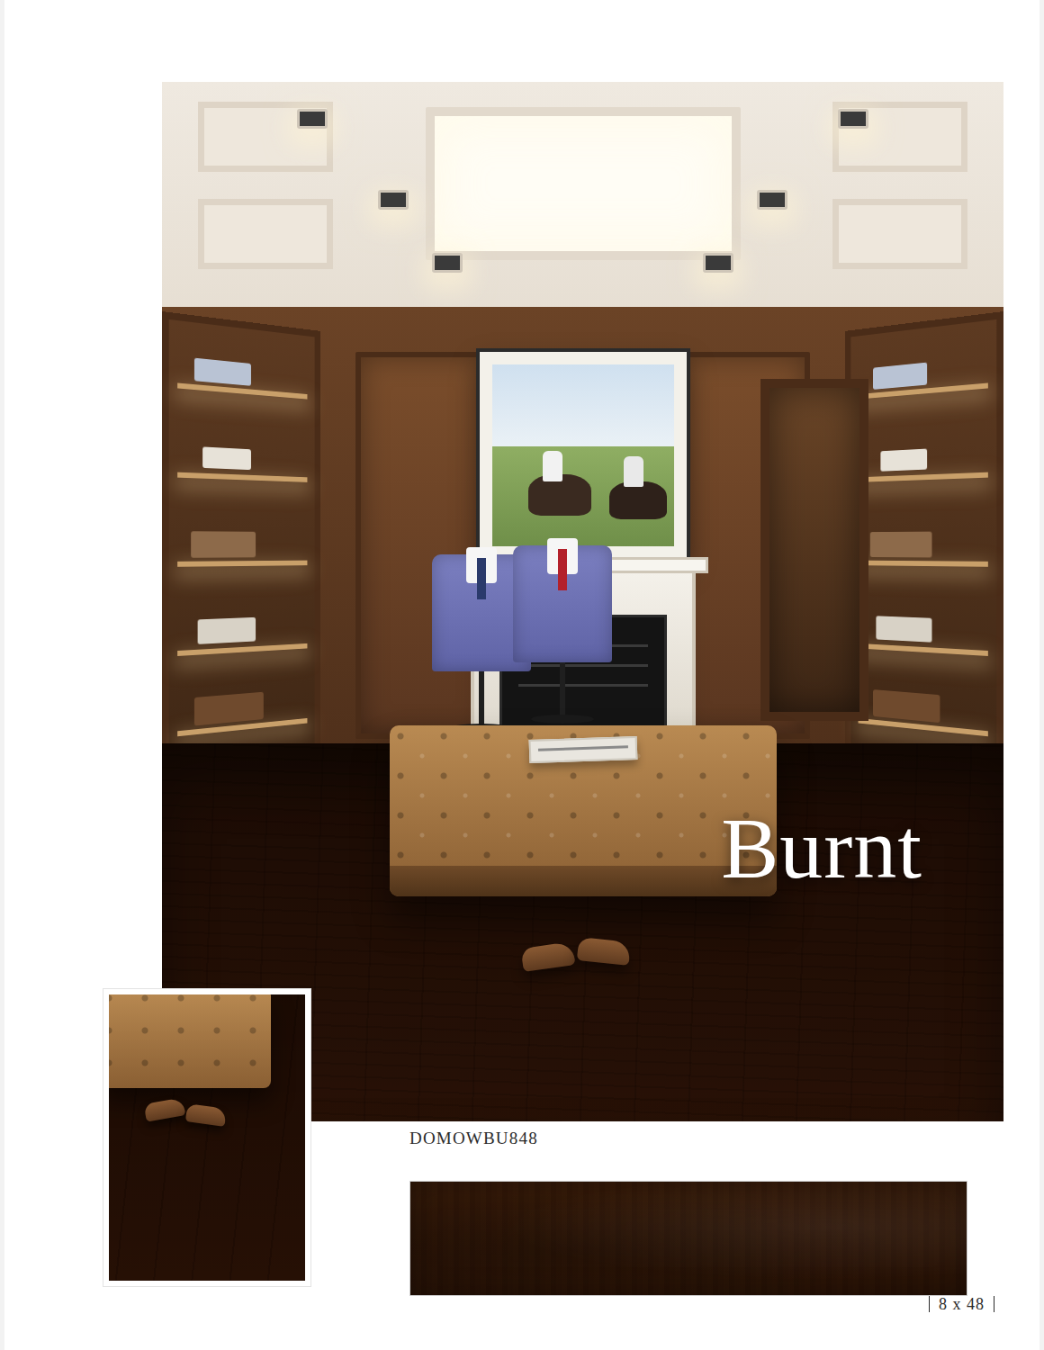Burnt
DOMOWBU848
8 x 48